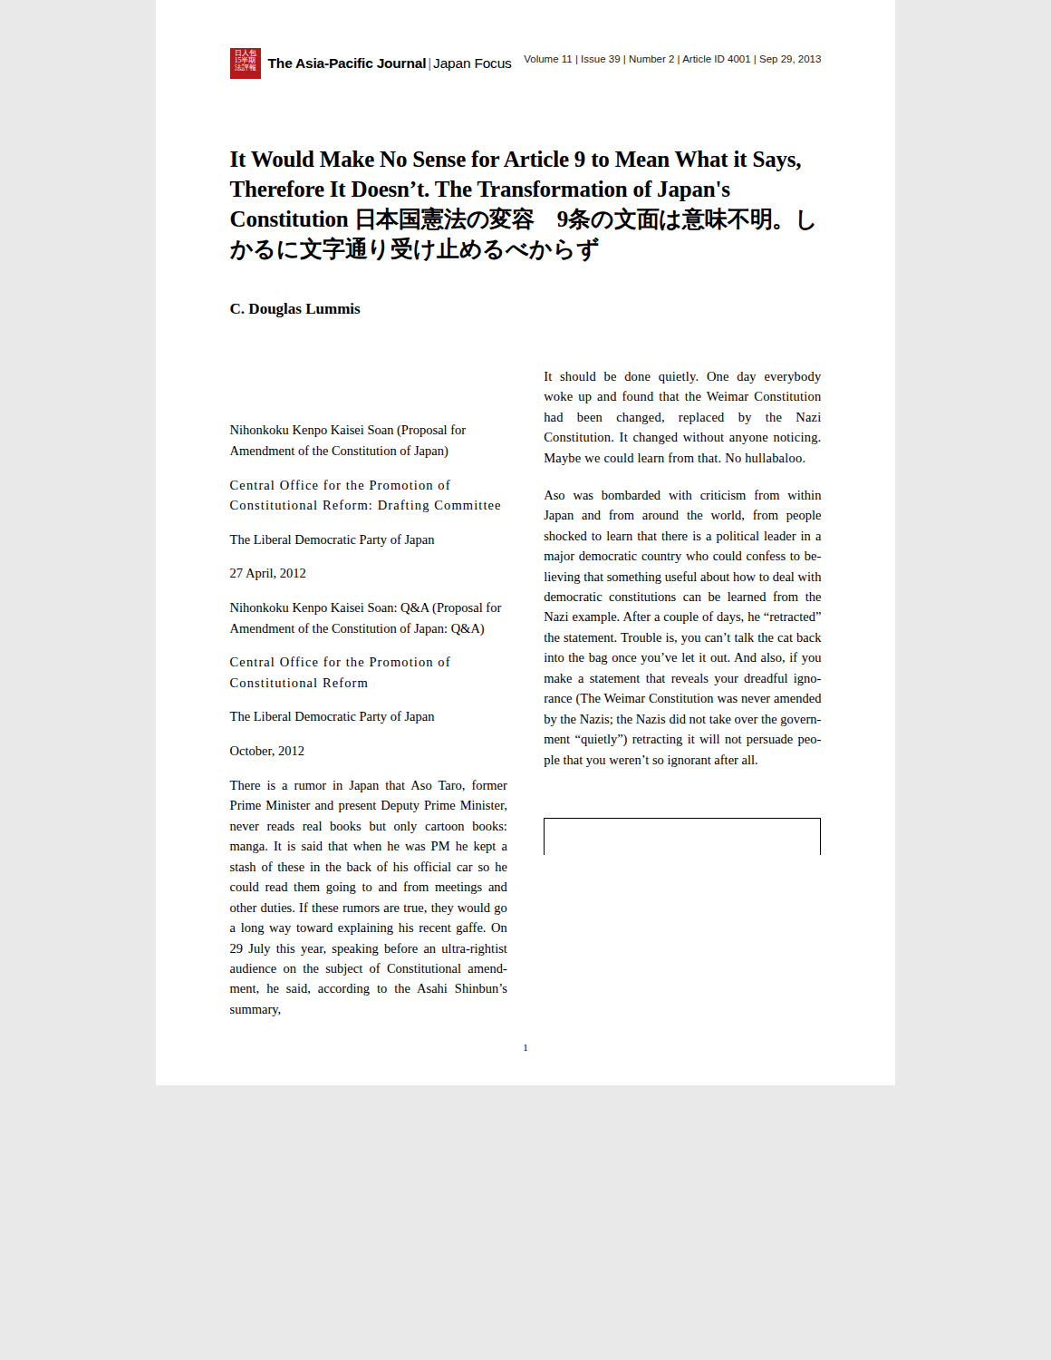日人包 15半期 法評報
The Asia-Pacific Journal|Japan Focus
Volume 11 | Issue 39 | Number 2 | Article ID 4001 | Sep 29, 2013
It Would Make No Sense for Article 9 to Mean What it Says, Therefore It Doesn’t. The Transformation of Japan's Constitution 日本国憲法の変容　9条の文面は意味不明。しかるに文字通り受け止めるべからず
C. Douglas Lummis
Nihonkoku Kenpo Kaisei Soan (Proposal for Amendment of the Constitution of Japan)
Central Office for the Promotion of Constitutional Reform: Drafting Committee
The Liberal Democratic Party of Japan
27 April, 2012
Nihonkoku Kenpo Kaisei Soan: Q&A (Proposal for Amendment of the Constitution of Japan: Q&A)
Central Office for the Promotion of Constitutional Reform
The Liberal Democratic Party of Japan
October, 2012
There is a rumor in Japan that Aso Taro, former Prime Minister and present Deputy Prime Minister, never reads real books but only cartoon books: manga. It is said that when he was PM he kept a stash of these in the back of his official car so he could read them going to and from meetings and other duties. If these rumors are true, they would go a long way toward explaining his recent gaffe. On 29 July this year, speaking before an ultra-rightist audience on the subject of Constitutional amendment, he said, according to the Asahi Shinbun’s summary,
It should be done quietly. One day everybody woke up and found that the Weimar Constitution had been changed, replaced by the Nazi Constitution. It changed without anyone noticing. Maybe we could learn from that. No hullabaloo.
Aso was bombarded with criticism from within Japan and from around the world, from people shocked to learn that there is a political leader in a major democratic country who could confess to believing that something useful about how to deal with democratic constitutions can be learned from the Nazi example. After a couple of days, he “retracted” the statement. Trouble is, you can’t talk the cat back into the bag once you’ve let it out. And also, if you make a statement that reveals your dreadful ignorance (The Weimar Constitution was never amended by the Nazis; the Nazis did not take over the government “quietly”) retracting it will not persuade people that you weren’t so ignorant after all.
1